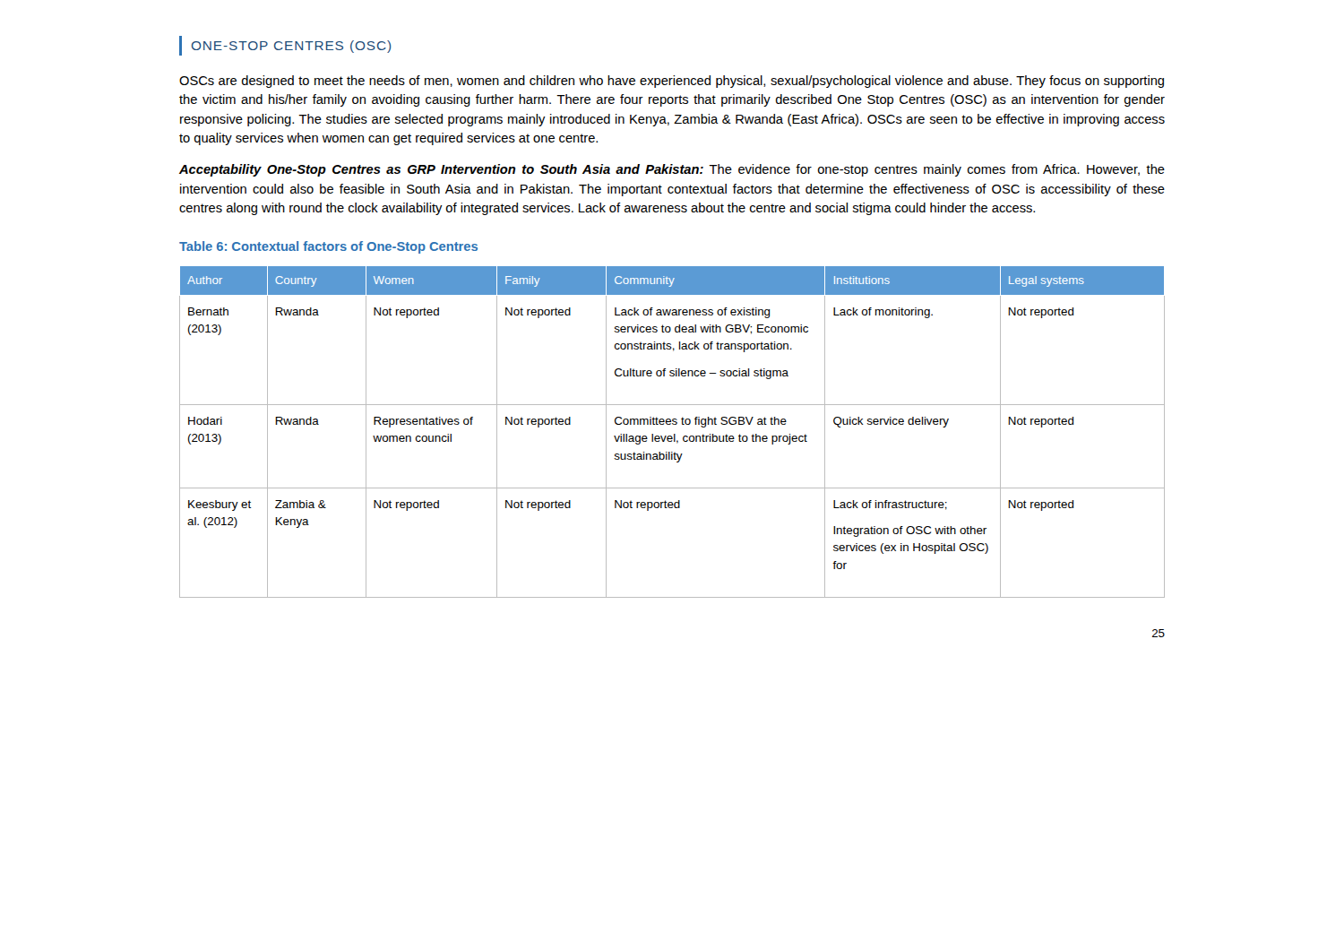One-Stop Centres (OSC)
OSCs are designed to meet the needs of men, women and children who have experienced physical, sexual/psychological violence and abuse. They focus on supporting the victim and his/her family on avoiding causing further harm. There are four reports that primarily described One Stop Centres (OSC) as an intervention for gender responsive policing. The studies are selected programs mainly introduced in Kenya, Zambia & Rwanda (East Africa). OSCs are seen to be effective in improving access to quality services when women can get required services at one centre.
Acceptability One-Stop Centres as GRP Intervention to South Asia and Pakistan: The evidence for one-stop centres mainly comes from Africa. However, the intervention could also be feasible in South Asia and in Pakistan. The important contextual factors that determine the effectiveness of OSC is accessibility of these centres along with round the clock availability of integrated services. Lack of awareness about the centre and social stigma could hinder the access.
Table 6: Contextual factors of One-Stop Centres
| Author | Country | Women | Family | Community | Institutions | Legal systems |
| --- | --- | --- | --- | --- | --- | --- |
| Bernath (2013) | Rwanda | Not reported | Not reported | Lack of awareness of existing services to deal with GBV; Economic constraints, lack of transportation. Culture of silence – social stigma | Lack of monitoring. | Not reported |
| Hodari (2013) | Rwanda | Representatives of women council | Not reported | Committees to fight SGBV at the village level, contribute to the project sustainability | Quick service delivery | Not reported |
| Keesbury et al. (2012) | Zambia & Kenya | Not reported | Not reported | Not reported | Lack of infrastructure; Integration of OSC with other services (ex in Hospital OSC) for | Not reported |
25